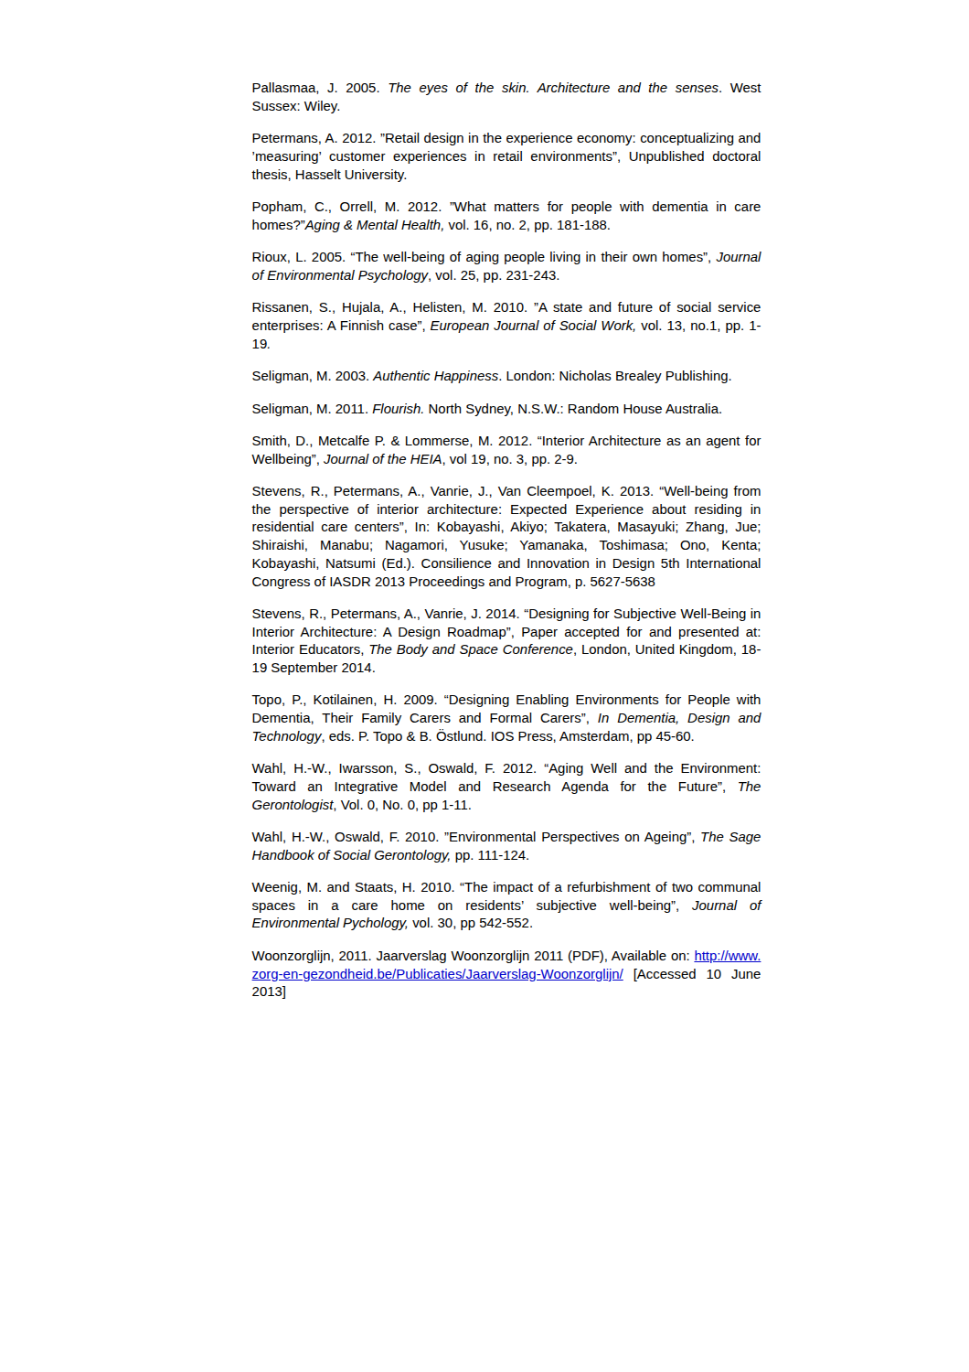Pallasmaa, J. 2005. The eyes of the skin. Architecture and the senses. West Sussex: Wiley.
Petermans, A. 2012. ”Retail design in the experience economy: conceptualizing and ’measuring’ customer experiences in retail environments”, Unpublished doctoral thesis, Hasselt University.
Popham, C., Orrell, M. 2012. ”What matters for people with dementia in care homes?”Aging & Mental Health, vol. 16, no. 2, pp. 181-188.
Rioux, L. 2005. “The well-being of aging people living in their own homes”, Journal of Environmental Psychology, vol. 25, pp. 231-243.
Rissanen, S., Hujala, A., Helisten, M. 2010. ”A state and future of social service enterprises: A Finnish case”, European Journal of Social Work, vol. 13, no.1, pp. 1-19.
Seligman, M. 2003. Authentic Happiness. London: Nicholas Brealey Publishing.
Seligman, M. 2011. Flourish. North Sydney, N.S.W.: Random House Australia.
Smith, D., Metcalfe P. & Lommerse, M. 2012. “Interior Architecture as an agent for Wellbeing”, Journal of the HEIA, vol 19, no. 3, pp. 2-9.
Stevens, R., Petermans, A., Vanrie, J., Van Cleempoel, K. 2013. “Well-being from the perspective of interior architecture: Expected Experience about residing in residential care centers”, In: Kobayashi, Akiyo; Takatera, Masayuki; Zhang, Jue; Shiraishi, Manabu; Nagamori, Yusuke; Yamanaka, Toshimasa; Ono, Kenta; Kobayashi, Natsumi (Ed.). Consilience and Innovation in Design 5th International Congress of IASDR 2013 Proceedings and Program, p. 5627-5638
Stevens, R., Petermans, A., Vanrie, J. 2014. “Designing for Subjective Well-Being in Interior Architecture: A Design Roadmap”, Paper accepted for and presented at: Interior Educators, The Body and Space Conference, London, United Kingdom, 18-19 September 2014.
Topo, P., Kotilainen, H. 2009. “Designing Enabling Environments for People with Dementia, Their Family Carers and Formal Carers”, In Dementia, Design and Technology, eds. P. Topo & B. Östlund. IOS Press, Amsterdam, pp 45-60.
Wahl, H.-W., Iwarsson, S., Oswald, F. 2012. “Aging Well and the Environment: Toward an Integrative Model and Research Agenda for the Future”, The Gerontologist, Vol. 0, No. 0, pp 1-11.
Wahl, H.-W., Oswald, F. 2010. ”Environmental Perspectives on Ageing”, The Sage Handbook of Social Gerontology, pp. 111-124.
Weenig, M. and Staats, H. 2010. “The impact of a refurbishment of two communal spaces in a care home on residents’ subjective well-being”, Journal of Environmental Pychology, vol. 30, pp 542-552.
Woonzorglijn, 2011. Jaarverslag Woonzorglijn 2011 (PDF), Available on: http://www.zorg-en-gezondheid.be/Publicaties/Jaarverslag-Woonzorglijn/ [Accessed 10 June 2013]